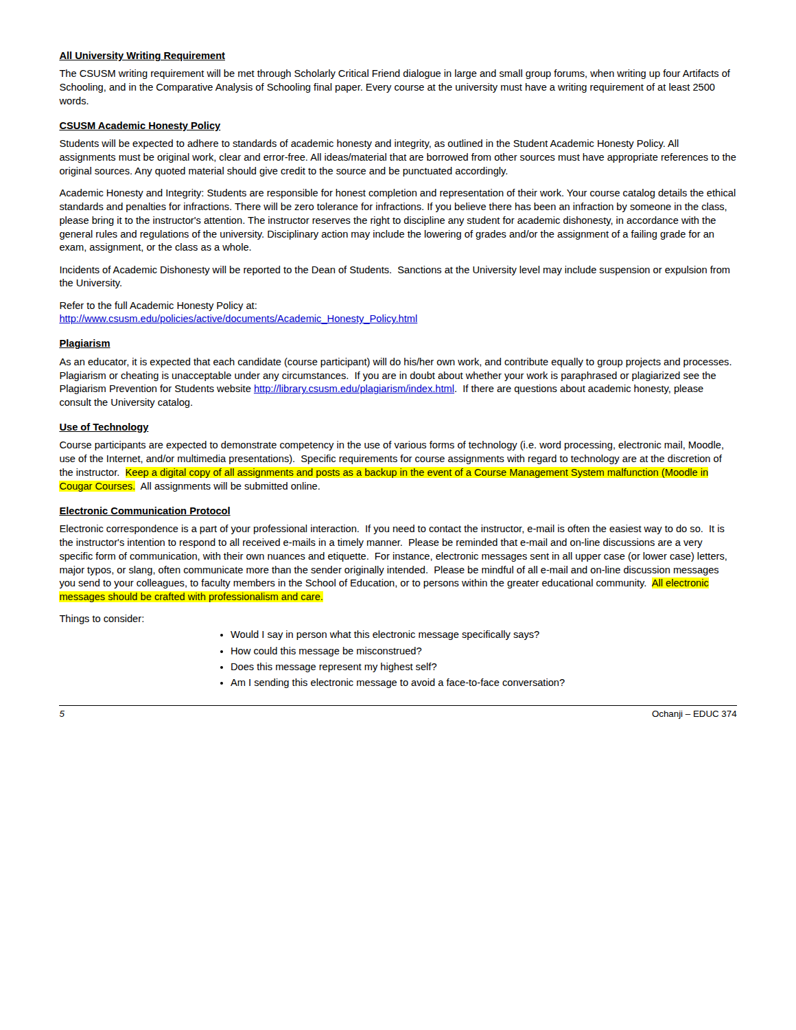All University Writing Requirement
The CSUSM writing requirement will be met through Scholarly Critical Friend dialogue in large and small group forums, when writing up four Artifacts of Schooling, and in the Comparative Analysis of Schooling final paper. Every course at the university must have a writing requirement of at least 2500 words.
CSUSM Academic Honesty Policy
Students will be expected to adhere to standards of academic honesty and integrity, as outlined in the Student Academic Honesty Policy. All assignments must be original work, clear and error-free. All ideas/material that are borrowed from other sources must have appropriate references to the original sources. Any quoted material should give credit to the source and be punctuated accordingly.
Academic Honesty and Integrity: Students are responsible for honest completion and representation of their work. Your course catalog details the ethical standards and penalties for infractions. There will be zero tolerance for infractions. If you believe there has been an infraction by someone in the class, please bring it to the instructor's attention. The instructor reserves the right to discipline any student for academic dishonesty, in accordance with the general rules and regulations of the university. Disciplinary action may include the lowering of grades and/or the assignment of a failing grade for an exam, assignment, or the class as a whole.
Incidents of Academic Dishonesty will be reported to the Dean of Students. Sanctions at the University level may include suspension or expulsion from the University.
Refer to the full Academic Honesty Policy at:
http://www.csusm.edu/policies/active/documents/Academic_Honesty_Policy.html
Plagiarism
As an educator, it is expected that each candidate (course participant) will do his/her own work, and contribute equally to group projects and processes. Plagiarism or cheating is unacceptable under any circumstances. If you are in doubt about whether your work is paraphrased or plagiarized see the Plagiarism Prevention for Students website http://library.csusm.edu/plagiarism/index.html. If there are questions about academic honesty, please consult the University catalog.
Use of Technology
Course participants are expected to demonstrate competency in the use of various forms of technology (i.e. word processing, electronic mail, Moodle, use of the Internet, and/or multimedia presentations). Specific requirements for course assignments with regard to technology are at the discretion of the instructor. Keep a digital copy of all assignments and posts as a backup in the event of a Course Management System malfunction (Moodle in Cougar Courses. All assignments will be submitted online.
Electronic Communication Protocol
Electronic correspondence is a part of your professional interaction. If you need to contact the instructor, e-mail is often the easiest way to do so. It is the instructor's intention to respond to all received e-mails in a timely manner. Please be reminded that e-mail and on-line discussions are a very specific form of communication, with their own nuances and etiquette. For instance, electronic messages sent in all upper case (or lower case) letters, major typos, or slang, often communicate more than the sender originally intended. Please be mindful of all e-mail and on-line discussion messages you send to your colleagues, to faculty members in the School of Education, or to persons within the greater educational community. All electronic messages should be crafted with professionalism and care.
Things to consider:
Would I say in person what this electronic message specifically says?
How could this message be misconstrued?
Does this message represent my highest self?
Am I sending this electronic message to avoid a face-to-face conversation?
5 Ochanji – EDUC 374